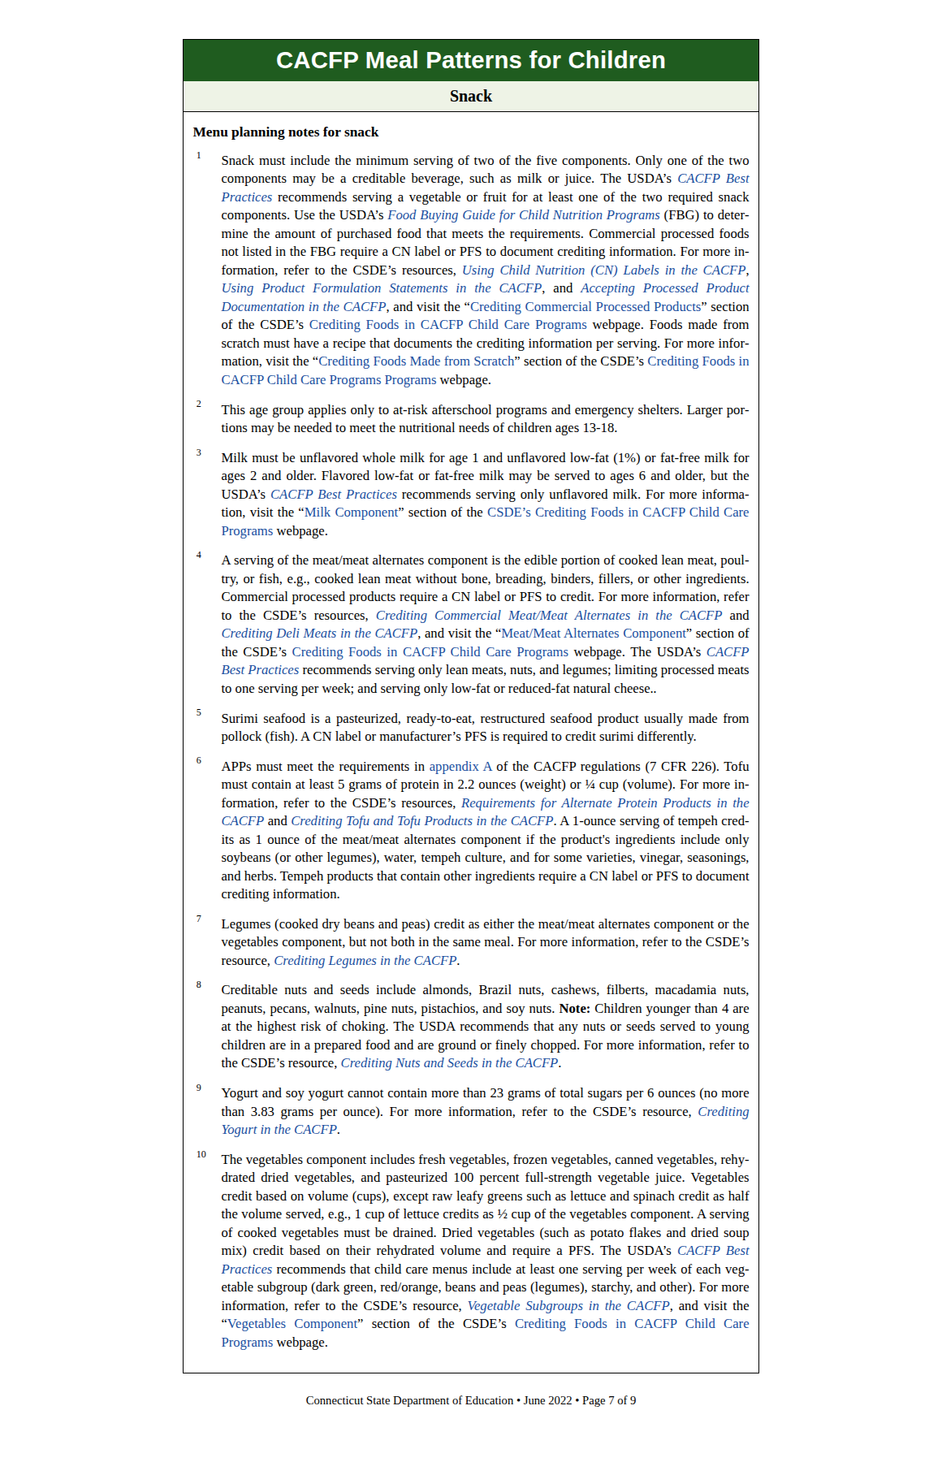CACFP Meal Patterns for Children
Snack
Menu planning notes for snack
Snack must include the minimum serving of two of the five components. Only one of the two components may be a creditable beverage, such as milk or juice. The USDA’s CACFP Best Practices recommends serving a vegetable or fruit for at least one of the two required snack components. Use the USDA’s Food Buying Guide for Child Nutrition Programs (FBG) to determine the amount of purchased food that meets the requirements. Commercial processed foods not listed in the FBG require a CN label or PFS to document crediting information. For more information, refer to the CSDE’s resources, Using Child Nutrition (CN) Labels in the CACFP, Using Product Formulation Statements in the CACFP, and Accepting Processed Product Documentation in the CACFP, and visit the “Crediting Commercial Processed Products” section of the CSDE’s Crediting Foods in CACFP Child Care Programs webpage. Foods made from scratch must have a recipe that documents the crediting information per serving. For more information, visit the “Crediting Foods Made from Scratch” section of the CSDE’s Crediting Foods in CACFP Child Care Programs Programs webpage.
This age group applies only to at-risk afterschool programs and emergency shelters. Larger portions may be needed to meet the nutritional needs of children ages 13-18.
Milk must be unflavored whole milk for age 1 and unflavored low-fat (1%) or fat-free milk for ages 2 and older. Flavored low-fat or fat-free milk may be served to ages 6 and older, but the USDA’s CACFP Best Practices recommends serving only unflavored milk. For more information, visit the “Milk Component” section of the CSDE’s Crediting Foods in CACFP Child Care Programs webpage.
A serving of the meat/meat alternates component is the edible portion of cooked lean meat, poultry, or fish, e.g., cooked lean meat without bone, breading, binders, fillers, or other ingredients. Commercial processed products require a CN label or PFS to credit. For more information, refer to the CSDE’s resources, Crediting Commercial Meat/Meat Alternates in the CACFP and Crediting Deli Meats in the CACFP, and visit the “Meat/Meat Alternates Component” section of the CSDE’s Crediting Foods in CACFP Child Care Programs webpage. The USDA’s CACFP Best Practices recommends serving only lean meats, nuts, and legumes; limiting processed meats to one serving per week; and serving only low-fat or reduced-fat natural cheese..
Surimi seafood is a pasteurized, ready-to-eat, restructured seafood product usually made from pollock (fish). A CN label or manufacturer’s PFS is required to credit surimi differently.
APPs must meet the requirements in appendix A of the CACFP regulations (7 CFR 226). Tofu must contain at least 5 grams of protein in 2.2 ounces (weight) or ¼ cup (volume). For more information, refer to the CSDE’s resources, Requirements for Alternate Protein Products in the CACFP and Crediting Tofu and Tofu Products in the CACFP. A 1-ounce serving of tempeh credits as 1 ounce of the meat/meat alternates component if the product's ingredients include only soybeans (or other legumes), water, tempeh culture, and for some varieties, vinegar, seasonings, and herbs. Tempeh products that contain other ingredients require a CN label or PFS to document crediting information.
Legumes (cooked dry beans and peas) credit as either the meat/meat alternates component or the vegetables component, but not both in the same meal. For more information, refer to the CSDE’s resource, Crediting Legumes in the CACFP.
Creditable nuts and seeds include almonds, Brazil nuts, cashews, filberts, macadamia nuts, peanuts, pecans, walnuts, pine nuts, pistachios, and soy nuts. Note: Children younger than 4 are at the highest risk of choking. The USDA recommends that any nuts or seeds served to young children are in a prepared food and are ground or finely chopped. For more information, refer to the CSDE’s resource, Crediting Nuts and Seeds in the CACFP.
Yogurt and soy yogurt cannot contain more than 23 grams of total sugars per 6 ounces (no more than 3.83 grams per ounce). For more information, refer to the CSDE’s resource, Crediting Yogurt in the CACFP.
The vegetables component includes fresh vegetables, frozen vegetables, canned vegetables, rehydrated dried vegetables, and pasteurized 100 percent full-strength vegetable juice. Vegetables credit based on volume (cups), except raw leafy greens such as lettuce and spinach credit as half the volume served, e.g., 1 cup of lettuce credits as ½ cup of the vegetables component. A serving of cooked vegetables must be drained. Dried vegetables (such as potato flakes and dried soup mix) credit based on their rehydrated volume and require a PFS. The USDA’s CACFP Best Practices recommends that child care menus include at least one serving per week of each vegetable subgroup (dark green, red/orange, beans and peas (legumes), starchy, and other). For more information, refer to the CSDE’s resource, Vegetable Subgroups in the CACFP, and visit the “Vegetables Component” section of the CSDE’s Crediting Foods in CACFP Child Care Programs webpage.
Connecticut State Department of Education • June 2022 • Page 7 of 9